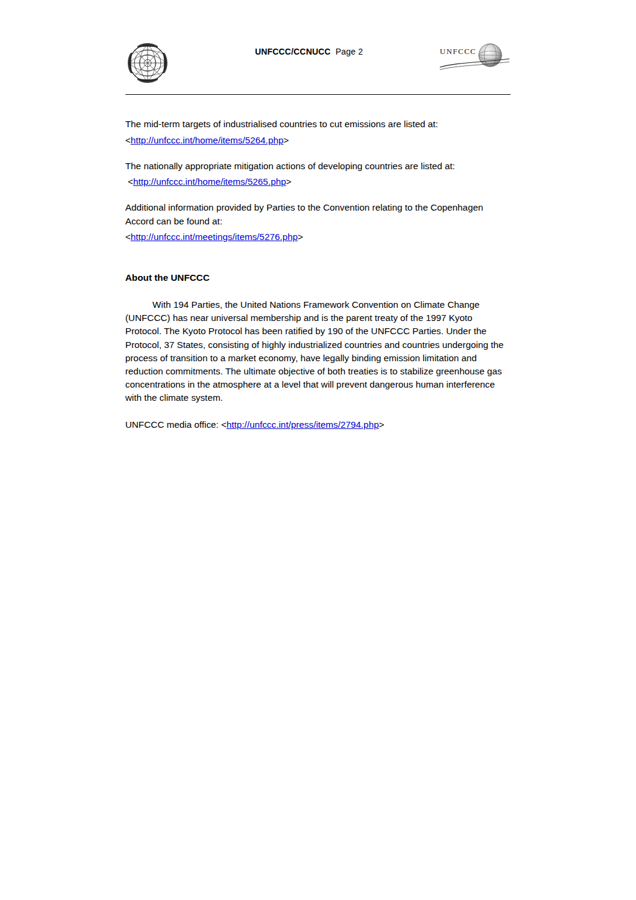UNFCCC/CCNUCC Page 2
UNFCCC
The mid-term targets of industrialised countries to cut emissions are listed at:
<http://unfccc.int/home/items/5264.php>
The nationally appropriate mitigation actions of developing countries are listed at:
<http://unfccc.int/home/items/5265.php>
Additional information provided by Parties to the Convention relating to the Copenhagen Accord can be found at:
<http://unfccc.int/meetings/items/5276.php>
About the UNFCCC
With 194 Parties, the United Nations Framework Convention on Climate Change (UNFCCC) has near universal membership and is the parent treaty of the 1997 Kyoto Protocol. The Kyoto Protocol has been ratified by 190 of the UNFCCC Parties. Under the Protocol, 37 States, consisting of highly industrialized countries and countries undergoing the process of transition to a market economy, have legally binding emission limitation and reduction commitments. The ultimate objective of both treaties is to stabilize greenhouse gas concentrations in the atmosphere at a level that will prevent dangerous human interference with the climate system.
UNFCCC media office: <http://unfccc.int/press/items/2794.php>